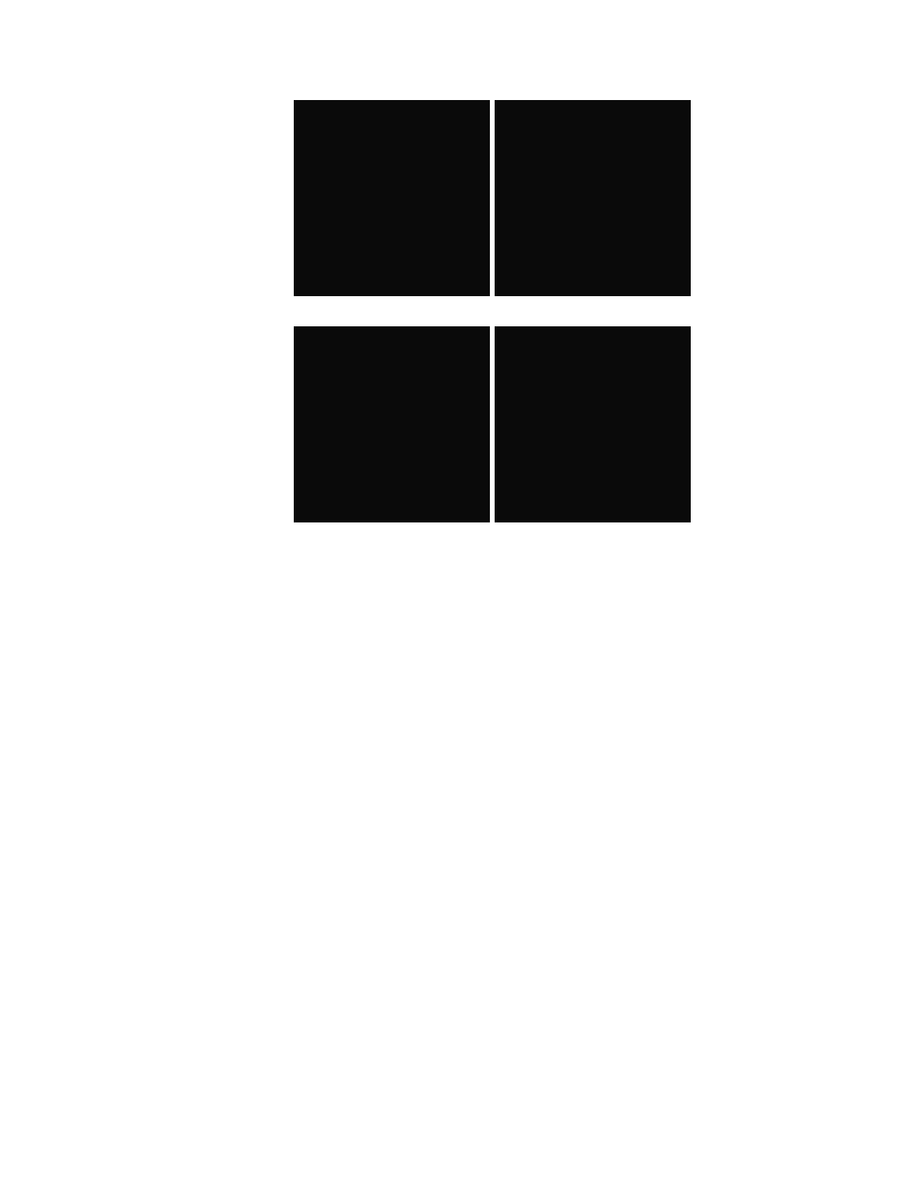Close-up of an inscribed ring.
Hands holding a small object above a newspaper.
A woman from behind, facing a reception desk.
High-angle view of the lobby and reception desk.